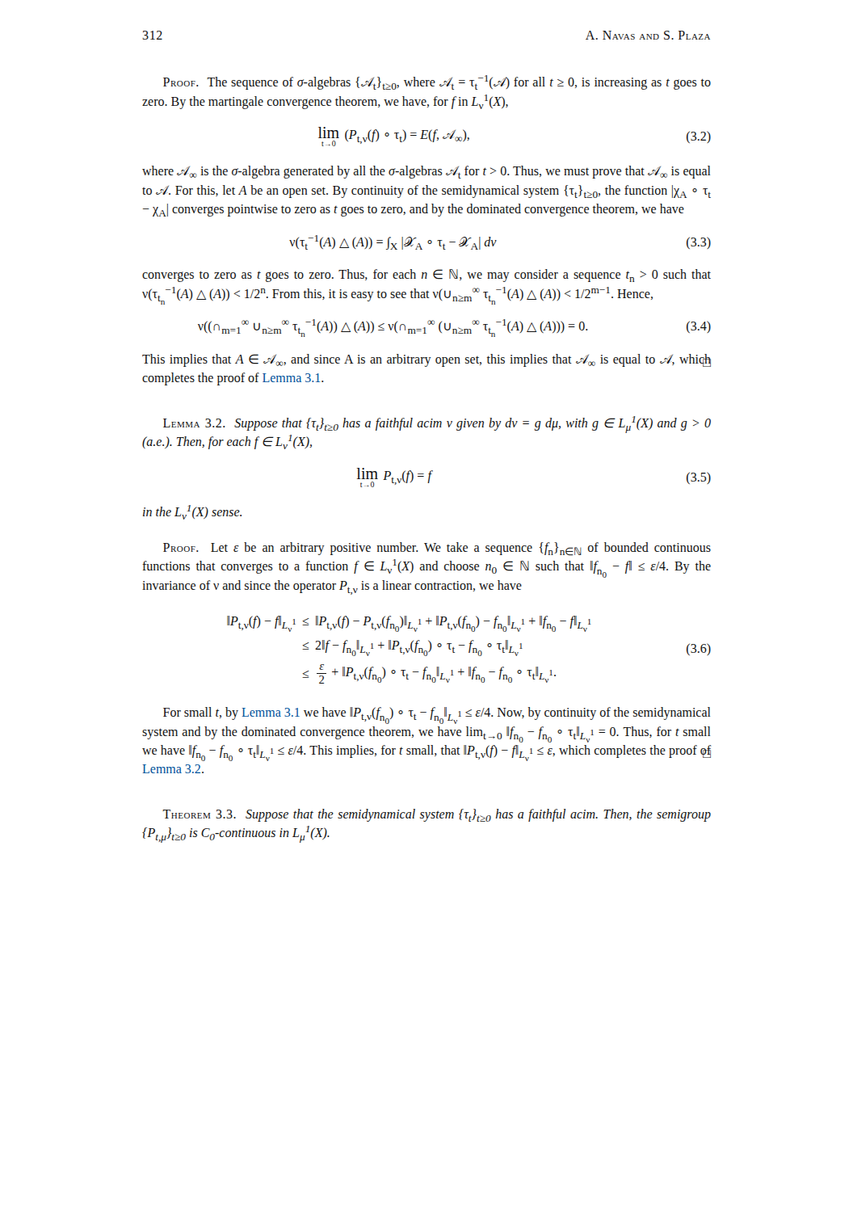312 A. Navas and S. Plaza
Proof. The sequence of σ-algebras {𝒜t}t≥0, where 𝒜t = τt−1(𝒜) for all t ≥ 0, is increasing as t goes to zero. By the martingale convergence theorem, we have, for f in Lν1(X),
lim t→0 (Pt,ν(f) ∘ τt) = E(f, 𝒜∞),
(3.2)
where 𝒜∞ is the σ-algebra generated by all the σ-algebras 𝒜t for t > 0. Thus, we must prove that 𝒜∞ is equal to 𝒜. For this, let A be an open set. By continuity of the semidynamical system {τt}t≥0, the function |χA ∘ τt − χA| converges pointwise to zero as t goes to zero, and by the dominated convergence theorem, we have
ν(τt−1(A) △ (A)) = ∫X |𝒳A ∘ τt − 𝒳A| dν
(3.3)
converges to zero as t goes to zero. Thus, for each n ∈ ℕ, we may consider a sequence tn > 0 such that ν(τtn−1(A) △ (A)) < 1/2n. From this, it is easy to see that ν(∪n≥m∞ τtn−1(A) △ (A)) < 1/2m−1. Hence,
ν((∩m=1∞ ∪n≥m∞ τtn−1(A)) △ (A)) ≤ ν(∩m=1∞ (∪n≥m∞ τtn−1(A) △ (A))) = 0.
(3.4)
This implies that A ∈ 𝒜∞, and since A is an arbitrary open set, this implies that 𝒜∞ is equal to 𝒜, which completes the proof of Lemma 3.1.□
Lemma 3.2. Suppose that {τt}t≥0 has a faithful acim ν given by dν = g dμ, with g ∈ Lμ1(X) and g > 0 (a.e.). Then, for each f ∈ Lν1(X),
lim t→0 Pt,ν(f) = f
(3.5)
in the Lν1(X) sense.
Proof. Let ε be an arbitrary positive number. We take a sequence {fn}n∈ℕ of bounded continuous functions that converges to a function f ∈ Lν1(X) and choose n0 ∈ ℕ such that ‖fn0 − f‖ ≤ ε/4. By the invariance of ν and since the operator Pt,ν is a linear contraction, we have
| ‖ P t,ν ( f ) − f ‖ L ν 1 | ≤ | ‖ P t,ν ( f ) − P t,ν ( f n 0 )‖ L ν 1 + ‖ P t,ν ( f n 0 ) − f n 0 ‖ L ν 1 + ‖ f n 0 − f ‖ L ν 1 |
| | ≤ | 2 ‖ f − f n 0 ‖ L ν 1 + ‖ P t,ν ( f n 0 ) ∘ τ t − f n 0 ∘ τ t ‖ L ν 1 |
| | ≤ | ε 2 + ‖ P t,ν ( f n 0 ) ∘ τ t − f n 0 ‖ L ν 1 + ‖ f n 0 − f n 0 ∘ τ t ‖ L ν 1 . |
(3.6)
For small t, by Lemma 3.1 we have ‖Pt,ν(fn0) ∘ τt − fn0‖Lν1 ≤ ε/4. Now, by continuity of the semidynamical system and by the dominated convergence theorem, we have limt→0 ‖fn0 − fn0 ∘ τt‖Lν1 = 0. Thus, for t small we have ‖fn0 − fn0 ∘ τt‖Lν1 ≤ ε/4. This implies, for t small, that ‖Pt,ν(f) − f‖Lν1 ≤ ε, which completes the proof of Lemma 3.2.□
Theorem 3.3. Suppose that the semidynamical system {τt}t≥0 has a faithful acim. Then, the semigroup {Pt,μ}t≥0 is C0-continuous in Lμ1(X).